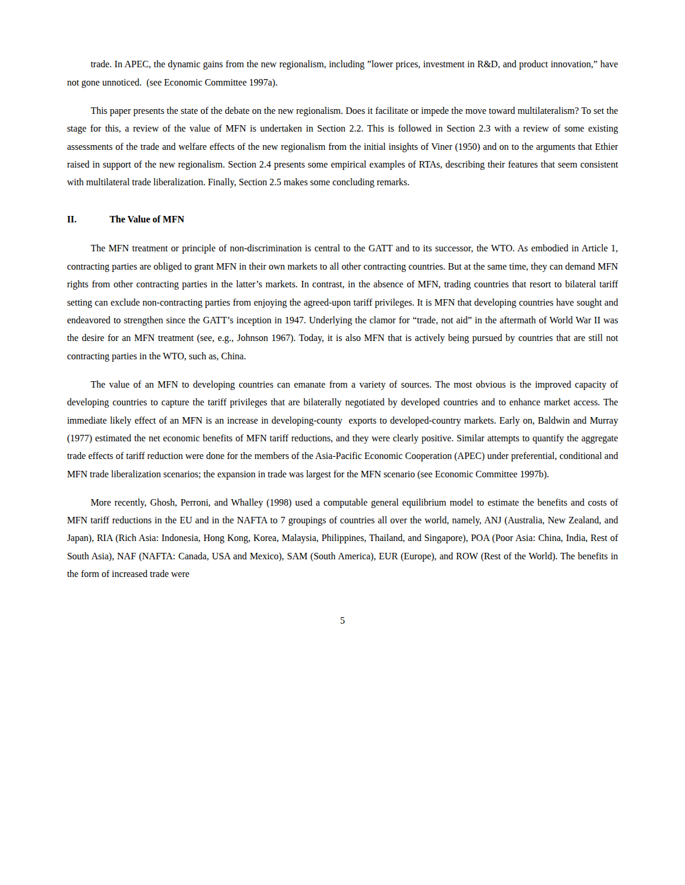trade. In APEC, the dynamic gains from the new regionalism, including ”lower prices, investment in R&D, and product innovation,” have not gone unnoticed. (see Economic Committee 1997a).
This paper presents the state of the debate on the new regionalism. Does it facilitate or impede the move toward multilateralism? To set the stage for this, a review of the value of MFN is undertaken in Section 2.2. This is followed in Section 2.3 with a review of some existing assessments of the trade and welfare effects of the new regionalism from the initial insights of Viner (1950) and on to the arguments that Ethier raised in support of the new regionalism. Section 2.4 presents some empirical examples of RTAs, describing their features that seem consistent with multilateral trade liberalization. Finally, Section 2.5 makes some concluding remarks.
II. The Value of MFN
The MFN treatment or principle of non-discrimination is central to the GATT and to its successor, the WTO. As embodied in Article 1, contracting parties are obliged to grant MFN in their own markets to all other contracting countries. But at the same time, they can demand MFN rights from other contracting parties in the latter’s markets. In contrast, in the absence of MFN, trading countries that resort to bilateral tariff setting can exclude non-contracting parties from enjoying the agreed-upon tariff privileges. It is MFN that developing countries have sought and endeavored to strengthen since the GATT’s inception in 1947. Underlying the clamor for “trade, not aid” in the aftermath of World War II was the desire for an MFN treatment (see, e.g., Johnson 1967). Today, it is also MFN that is actively being pursued by countries that are still not contracting parties in the WTO, such as, China.
The value of an MFN to developing countries can emanate from a variety of sources. The most obvious is the improved capacity of developing countries to capture the tariff privileges that are bilaterally negotiated by developed countries and to enhance market access. The immediate likely effect of an MFN is an increase in developing-county exports to developed-country markets. Early on, Baldwin and Murray (1977) estimated the net economic benefits of MFN tariff reductions, and they were clearly positive. Similar attempts to quantify the aggregate trade effects of tariff reduction were done for the members of the Asia-Pacific Economic Cooperation (APEC) under preferential, conditional and MFN trade liberalization scenarios; the expansion in trade was largest for the MFN scenario (see Economic Committee 1997b).
More recently, Ghosh, Perroni, and Whalley (1998) used a computable general equilibrium model to estimate the benefits and costs of MFN tariff reductions in the EU and in the NAFTA to 7 groupings of countries all over the world, namely, ANJ (Australia, New Zealand, and Japan), RIA (Rich Asia: Indonesia, Hong Kong, Korea, Malaysia, Philippines, Thailand, and Singapore), POA (Poor Asia: China, India, Rest of South Asia), NAF (NAFTA: Canada, USA and Mexico), SAM (South America), EUR (Europe), and ROW (Rest of the World). The benefits in the form of increased trade were
5